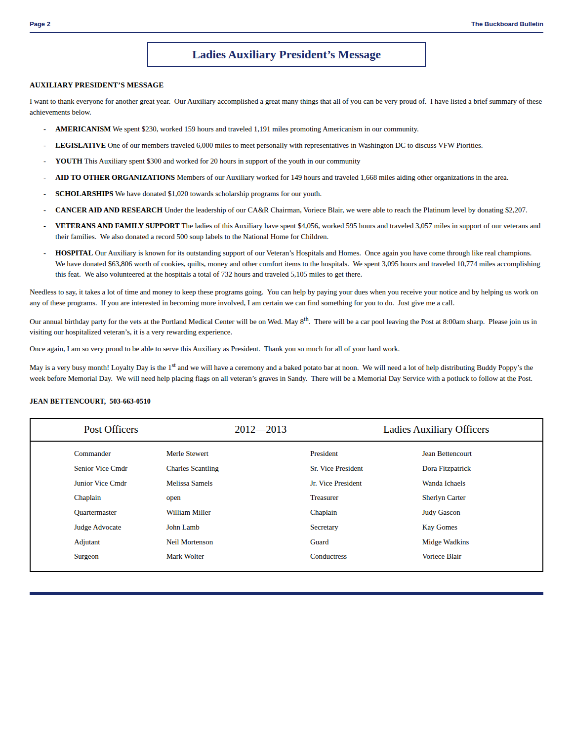Page 2
The Buckboard Bulletin
Ladies Auxiliary President’s Message
AUXILIARY PRESIDENT’S MESSAGE
I want to thank everyone for another great year. Our Auxiliary accomplished a great many things that all of you can be very proud of. I have listed a brief summary of these achievements below.
AMERICANISM We spent $230, worked 159 hours and traveled 1,191 miles promoting Americanism in our community.
LEGISLATIVE One of our members traveled 6,000 miles to meet personally with representatives in Washington DC to discuss VFW Piorities.
YOUTH This Auxiliary spent $300 and worked for 20 hours in support of the youth in our community
AID TO OTHER ORGANIZATIONS Members of our Auxiliary worked for 149 hours and traveled 1,668 miles aiding other organizations in the area.
SCHOLARSHIPS We have donated $1,020 towards scholarship programs for our youth.
CANCER AID AND RESEARCH Under the leadership of our CA&R Chairman, Voriece Blair, we were able to reach the Platinum level by donating $2,207.
VETERANS AND FAMILY SUPPORT The ladies of this Auxiliary have spent $4,056, worked 595 hours and traveled 3,057 miles in support of our veterans and their families. We also donated a record 500 soup labels to the National Home for Children.
HOSPITAL Our Auxiliary is known for its outstanding support of our Veteran’s Hospitals and Homes. Once again you have come through like real champions. We have donated $63,806 worth of cookies, quilts, money and other comfort items to the hospitals. We spent 3,095 hours and traveled 10,774 miles accomplishing this feat. We also volunteered at the hospitals a total of 732 hours and traveled 5,105 miles to get there.
Needless to say, it takes a lot of time and money to keep these programs going. You can help by paying your dues when you receive your notice and by helping us work on any of these programs. If you are interested in becoming more involved, I am certain we can find something for you to do. Just give me a call.
Our annual birthday party for the vets at the Portland Medical Center will be on Wed. May 8th. There will be a car pool leaving the Post at 8:00am sharp. Please join us in visiting our hospitalized veteran’s, it is a very rewarding experience.
Once again, I am so very proud to be able to serve this Auxiliary as President. Thank you so much for all of your hard work.
May is a very busy month! Loyalty Day is the 1st and we will have a ceremony and a baked potato bar at noon. We will need a lot of help distributing Buddy Poppy’s the week before Memorial Day. We will need help placing flags on all veteran’s graves in Sandy. There will be a Memorial Day Service with a potluck to follow at the Post.
JEAN BETTENCOURT, 503-663-0510
Post Officers 2012—2013 Ladies Auxiliary Officers
| Commander | Merle Stewert |
| Senior Vice Cmdr | Charles Scantling |
| Junior Vice Cmdr | Melissa Samels |
| Chaplain | open |
| Quartermaster | William Miller |
| Judge Advocate | John Lamb |
| Adjutant | Neil Mortenson |
| Surgeon | Mark Wolter |
| President | Jean Bettencourt |
| Sr. Vice President | Dora Fitzpatrick |
| Jr. Vice President | Wanda Ichaels |
| Treasurer | Sherlyn Carter |
| Chaplain | Judy Gascon |
| Secretary | Kay Gomes |
| Guard | Midge Wadkins |
| Conductress | Voriece Blair |